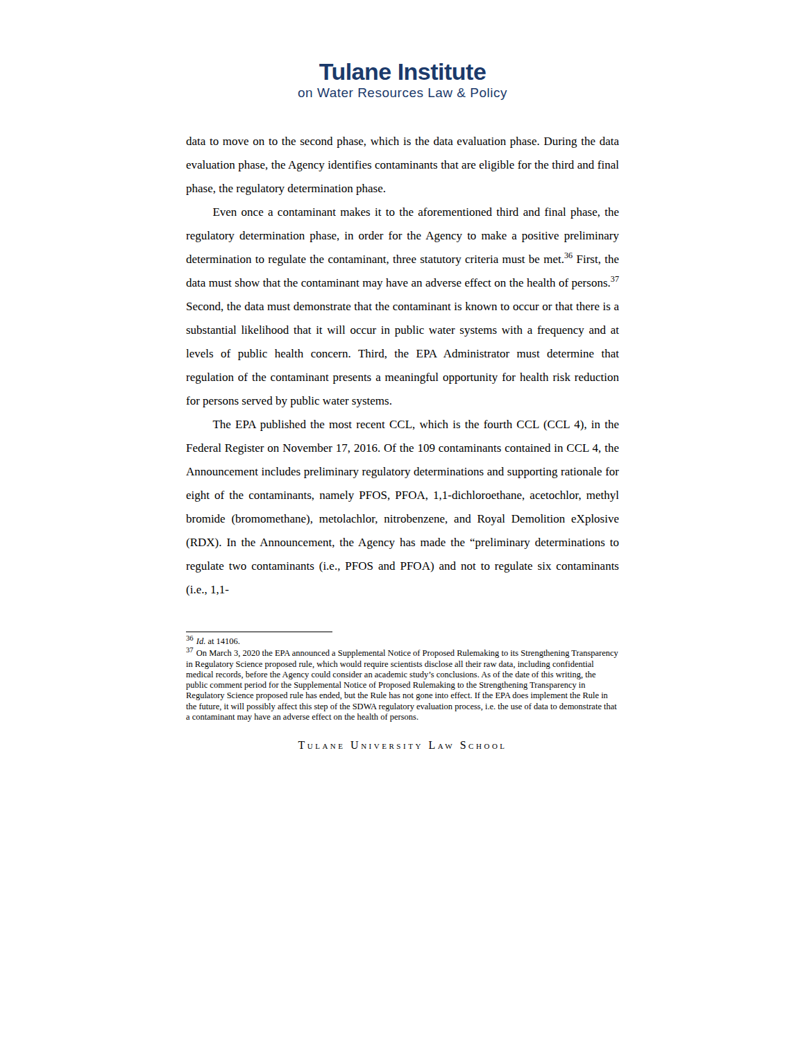Tulane Instituteon Water Resources Law & Policy
data to move on to the second phase, which is the data evaluation phase. During the data evaluation phase, the Agency identifies contaminants that are eligible for the third and final phase, the regulatory determination phase.
Even once a contaminant makes it to the aforementioned third and final phase, the regulatory determination phase, in order for the Agency to make a positive preliminary determination to regulate the contaminant, three statutory criteria must be met.36 First, the data must show that the contaminant may have an adverse effect on the health of persons.37 Second, the data must demonstrate that the contaminant is known to occur or that there is a substantial likelihood that it will occur in public water systems with a frequency and at levels of public health concern. Third, the EPA Administrator must determine that regulation of the contaminant presents a meaningful opportunity for health risk reduction for persons served by public water systems.
The EPA published the most recent CCL, which is the fourth CCL (CCL 4), in the Federal Register on November 17, 2016. Of the 109 contaminants contained in CCL 4, the Announcement includes preliminary regulatory determinations and supporting rationale for eight of the contaminants, namely PFOS, PFOA, 1,1-dichloroethane, acetochlor, methyl bromide (bromomethane), metolachlor, nitrobenzene, and Royal Demolition eXplosive (RDX). In the Announcement, the Agency has made the “preliminary determinations to regulate two contaminants (i.e., PFOS and PFOA) and not to regulate six contaminants (i.e., 1,1-
36 Id. at 14106.
37 On March 3, 2020 the EPA announced a Supplemental Notice of Proposed Rulemaking to its Strengthening Transparency in Regulatory Science proposed rule, which would require scientists disclose all their raw data, including confidential medical records, before the Agency could consider an academic study’s conclusions. As of the date of this writing, the public comment period for the Supplemental Notice of Proposed Rulemaking to the Strengthening Transparency in Regulatory Science proposed rule has ended, but the Rule has not gone into effect. If the EPA does implement the Rule in the future, it will possibly affect this step of the SDWA regulatory evaluation process, i.e. the use of data to demonstrate that a contaminant may have an adverse effect on the health of persons.
Tulane University Law School